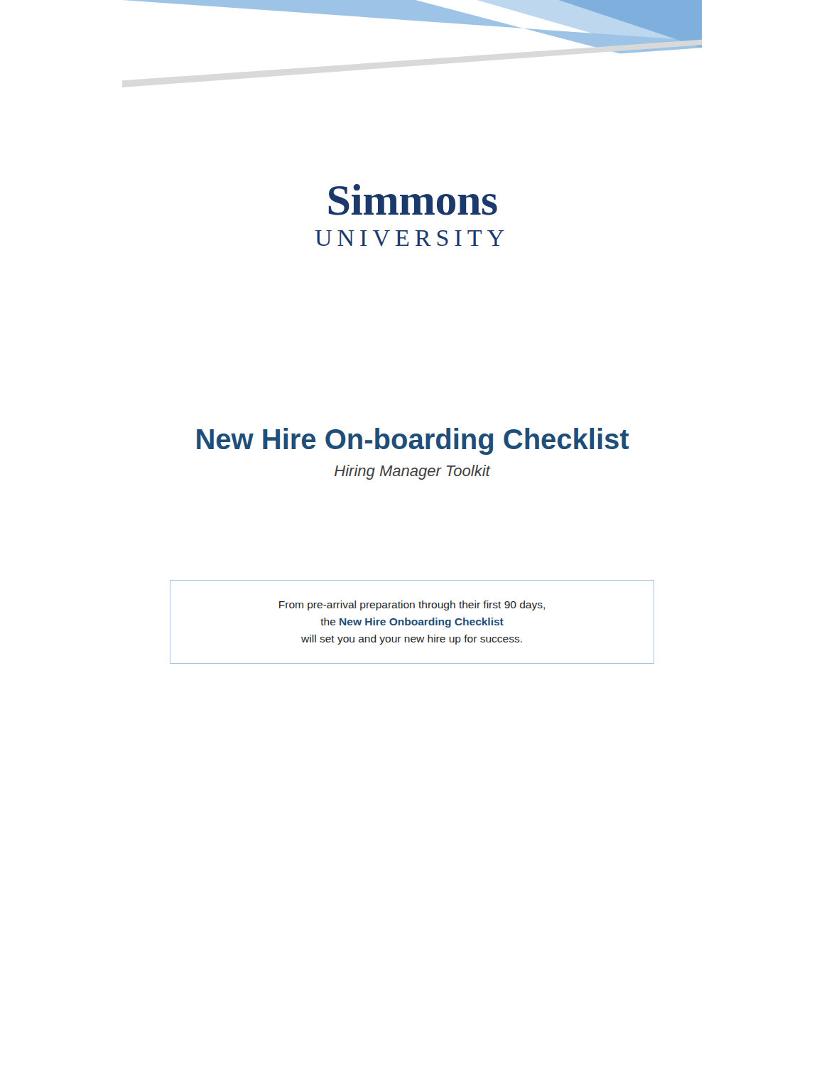Simmons
UNIVERSITY
New Hire On-boarding Checklist
Hiring Manager Toolkit
From pre-arrival preparation through their first 90 days,
the New Hire Onboarding Checklist
will set you and your new hire up for success.